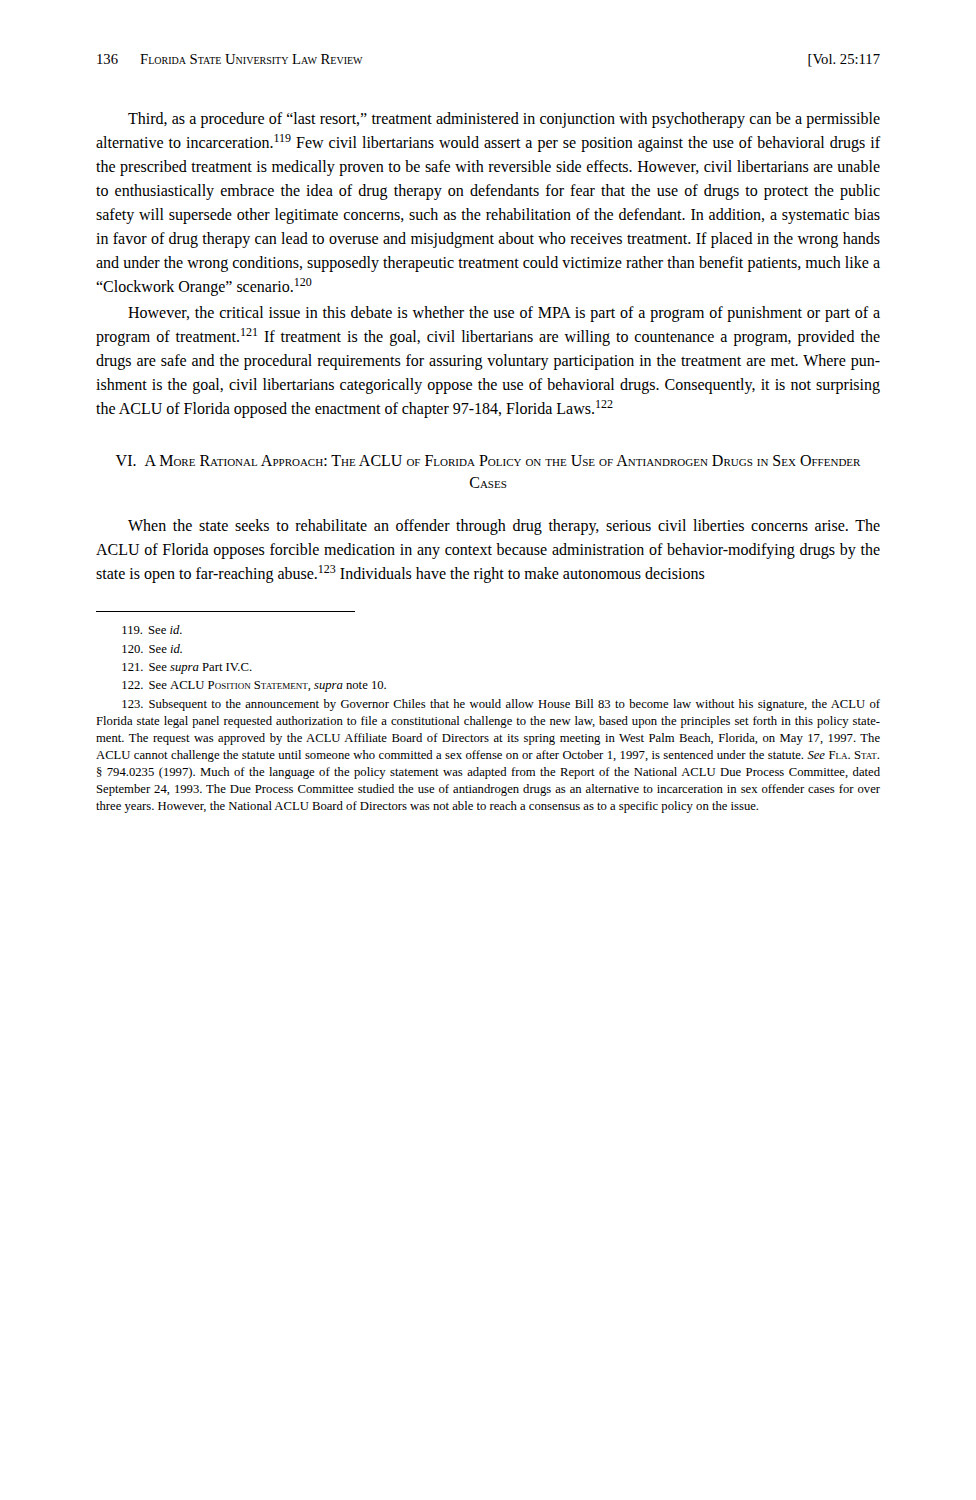136 Florida State University Law Review [Vol. 25:117
Third, as a procedure of “last resort,” treatment administered in conjunction with psychotherapy can be a permissible alternative to incarceration.119 Few civil libertarians would assert a per se position against the use of behavioral drugs if the prescribed treatment is medically proven to be safe with reversible side effects. However, civil libertarians are unable to enthusiastically embrace the idea of drug therapy on defendants for fear that the use of drugs to protect the public safety will supersede other legitimate concerns, such as the rehabilitation of the defendant. In addition, a systematic bias in favor of drug therapy can lead to overuse and misjudgment about who receives treatment. If placed in the wrong hands and under the wrong conditions, supposedly therapeutic treatment could victimize rather than benefit patients, much like a “Clockwork Orange” scenario.120
However, the critical issue in this debate is whether the use of MPA is part of a program of punishment or part of a program of treatment.121 If treatment is the goal, civil libertarians are willing to countenance a program, provided the drugs are safe and the procedural requirements for assuring voluntary participation in the treatment are met. Where punishment is the goal, civil libertarians categorically oppose the use of behavioral drugs. Consequently, it is not surprising the ACLU of Florida opposed the enactment of chapter 97-184, Florida Laws.122
VI. A More Rational Approach: The ACLU of Florida Policy on the Use of Antiandrogen Drugs in Sex Offender Cases
When the state seeks to rehabilitate an offender through drug therapy, serious civil liberties concerns arise. The ACLU of Florida opposes forcible medication in any context because administration of behavior-modifying drugs by the state is open to far-reaching abuse.123 Individuals have the right to make autonomous decisions
119. See id.
120. See id.
121. See supra Part IV.C.
122. See ACLU Position Statement, supra note 10.
123. Subsequent to the announcement by Governor Chiles that he would allow House Bill 83 to become law without his signature, the ACLU of Florida state legal panel requested authorization to file a constitutional challenge to the new law, based upon the principles set forth in this policy statement. The request was approved by the ACLU Affiliate Board of Directors at its spring meeting in West Palm Beach, Florida, on May 17, 1997. The ACLU cannot challenge the statute until someone who committed a sex offense on or after October 1, 1997, is sentenced under the statute. See Fla. Stat. § 794.0235 (1997). Much of the language of the policy statement was adapted from the Report of the National ACLU Due Process Committee, dated September 24, 1993. The Due Process Committee studied the use of antiandrogen drugs as an alternative to incarceration in sex offender cases for over three years. However, the National ACLU Board of Directors was not able to reach a consensus as to a specific policy on the issue.